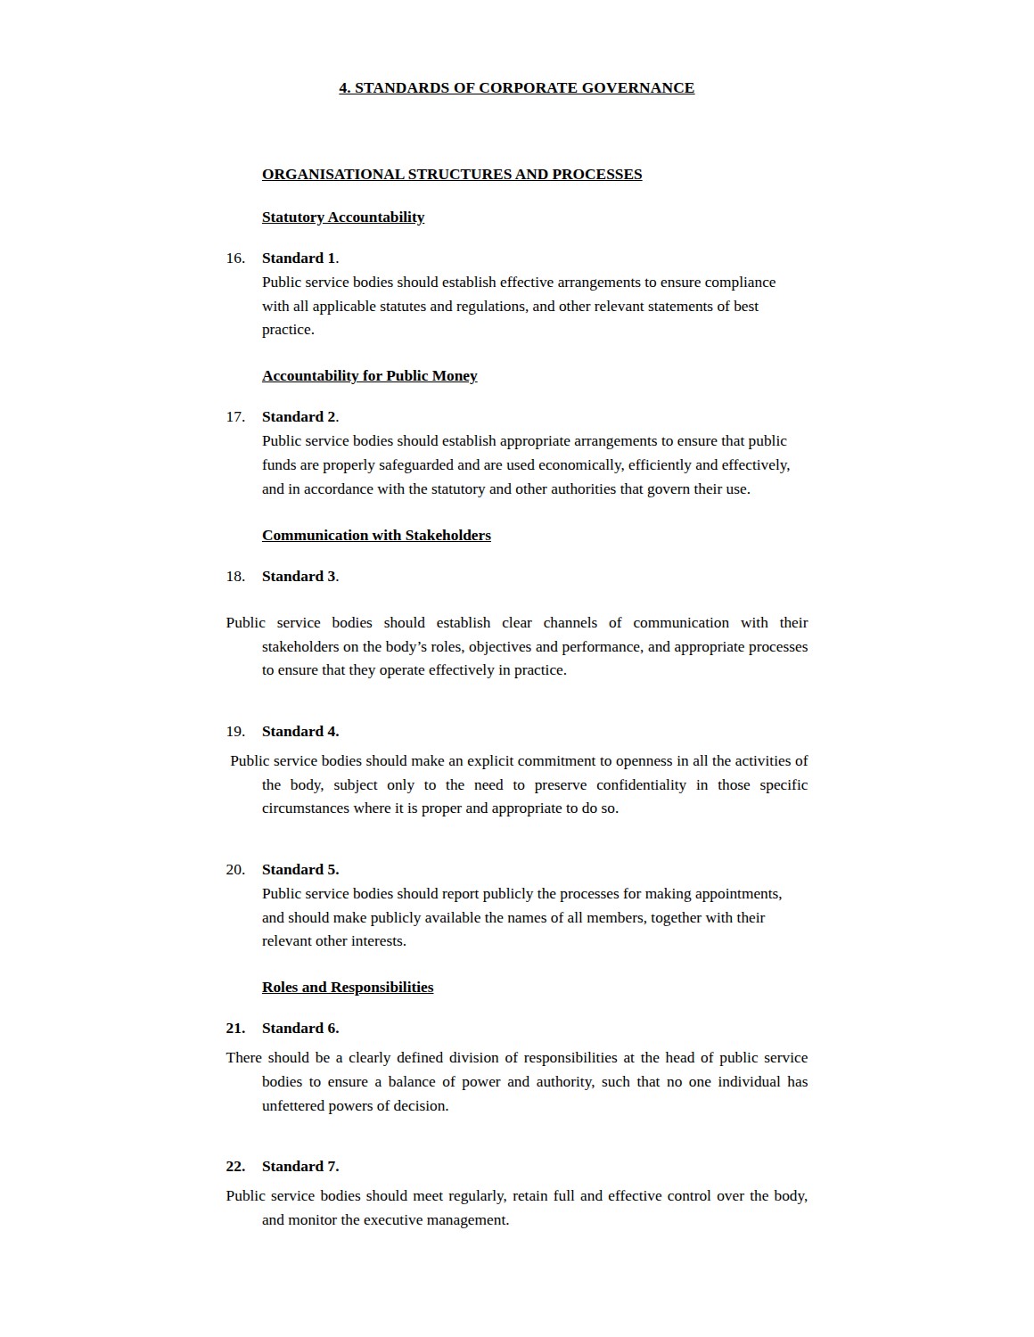4. STANDARDS OF CORPORATE GOVERNANCE
ORGANISATIONAL STRUCTURES AND PROCESSES
Statutory Accountability
16. Standard 1.
Public service bodies should establish effective arrangements to ensure compliance with all applicable statutes and regulations, and other relevant statements of best practice.
Accountability for Public Money
17. Standard 2.
Public service bodies should establish appropriate arrangements to ensure that public funds are properly safeguarded and are used economically, efficiently and effectively, and in accordance with the statutory and other authorities that govern their use.
Communication with Stakeholders
18. Standard 3.
Public service bodies should establish clear channels of communication with their stakeholders on the body’s roles, objectives and performance, and appropriate processes to ensure that they operate effectively in practice.
19. Standard 4.
Public service bodies should make an explicit commitment to openness in all the activities of the body, subject only to the need to preserve confidentiality in those specific circumstances where it is proper and appropriate to do so.
20. Standard 5.
Public service bodies should report publicly the processes for making appointments, and should make publicly available the names of all members, together with their relevant other interests.
Roles and Responsibilities
21. Standard 6.
There should be a clearly defined division of responsibilities at the head of public service bodies to ensure a balance of power and authority, such that no one individual has unfettered powers of decision.
22. Standard 7.
Public service bodies should meet regularly, retain full and effective control over the body, and monitor the executive management.